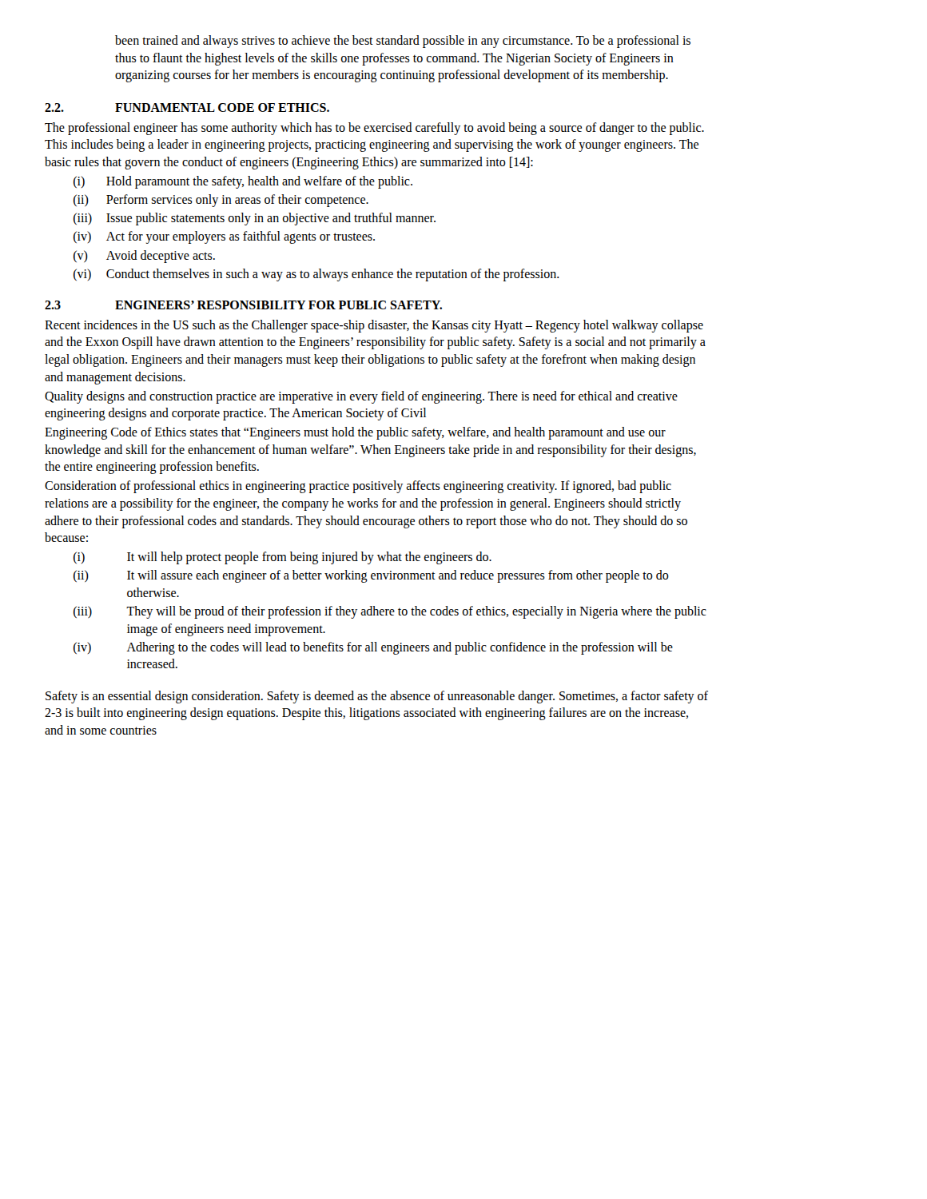been trained and always strives to achieve the best standard possible in any circumstance. To be a professional is thus to flaunt the highest levels of the skills one professes to command. The Nigerian Society of Engineers in organizing courses for her members is encouraging continuing professional development of its membership.
2.2. Fundamental Code of Ethics.
The professional engineer has some authority which has to be exercised carefully to avoid being a source of danger to the public. This includes being a leader in engineering projects, practicing engineering and supervising the work of younger engineers. The basic rules that govern the conduct of engineers (Engineering Ethics) are summarized into [14]:
(i) Hold paramount the safety, health and welfare of the public.
(ii) Perform services only in areas of their competence.
(iii) Issue public statements only in an objective and truthful manner.
(iv) Act for your employers as faithful agents or trustees.
(v) Avoid deceptive acts.
(vi) Conduct themselves in such a way as to always enhance the reputation of the profession.
2.3 Engineers’ Responsibility for Public Safety.
Recent incidences in the US such as the Challenger space-ship disaster, the Kansas city Hyatt – Regency hotel walkway collapse and the Exxon Ospill have drawn attention to the Engineers’ responsibility for public safety. Safety is a social and not primarily a legal obligation. Engineers and their managers must keep their obligations to public safety at the forefront when making design and management decisions.
Quality designs and construction practice are imperative in every field of engineering. There is need for ethical and creative engineering designs and corporate practice. The American Society of Civil
Engineering Code of Ethics states that “Engineers must hold the public safety, welfare, and health paramount and use our knowledge and skill for the enhancement of human welfare”. When Engineers take pride in and responsibility for their designs, the entire engineering profession benefits.
Consideration of professional ethics in engineering practice positively affects engineering creativity. If ignored, bad public relations are a possibility for the engineer, the company he works for and the profession in general. Engineers should strictly adhere to their professional codes and standards. They should encourage others to report those who do not. They should do so because:
(i) It will help protect people from being injured by what the engineers do.
(ii) It will assure each engineer of a better working environment and reduce pressures from other people to do otherwise.
(iii) They will be proud of their profession if they adhere to the codes of ethics, especially in Nigeria where the public image of engineers need improvement.
(iv) Adhering to the codes will lead to benefits for all engineers and public confidence in the profession will be increased.
Safety is an essential design consideration. Safety is deemed as the absence of unreasonable danger. Sometimes, a factor safety of 2-3 is built into engineering design equations. Despite this, litigations associated with engineering failures are on the increase, and in some countries